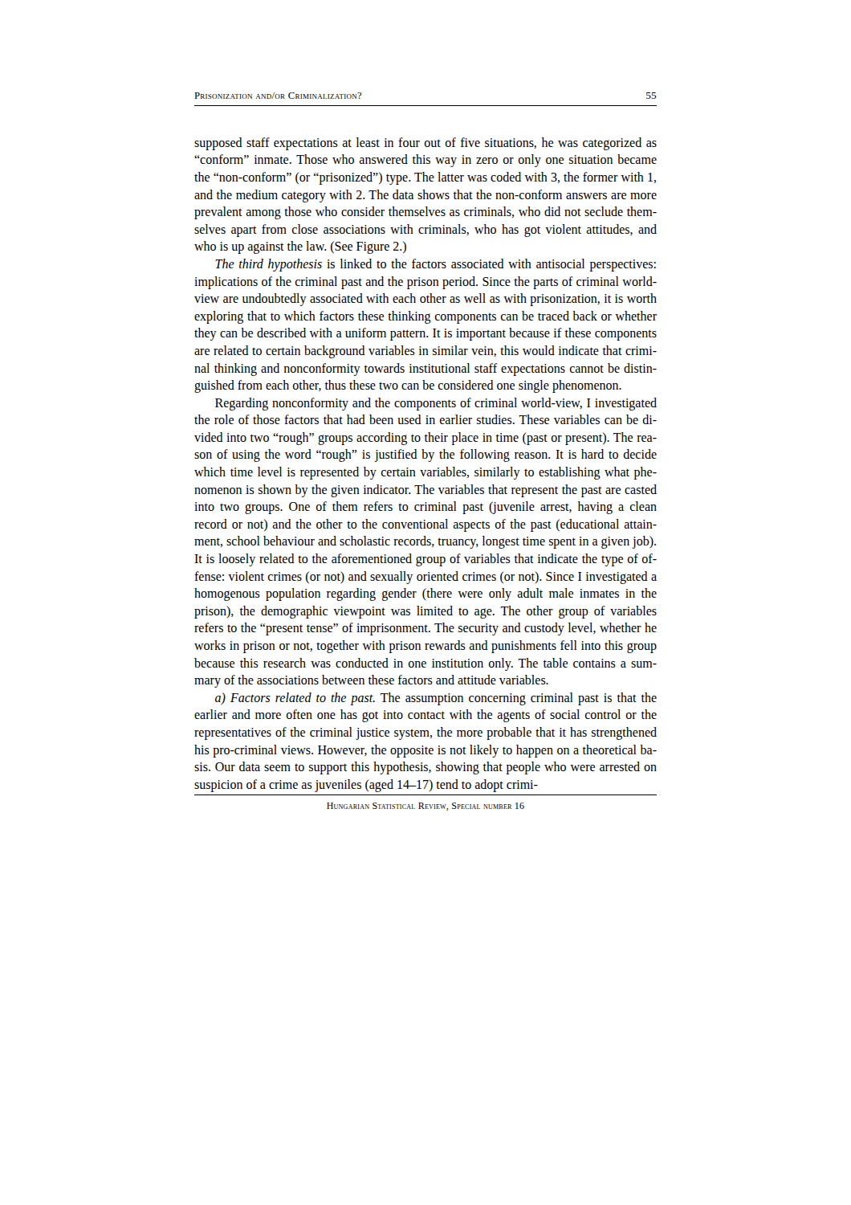Prisonization and/or Criminalization? 55
supposed staff expectations at least in four out of five situations, he was categorized as “conform” inmate. Those who answered this way in zero or only one situation became the “non-conform” (or “prisonized”) type. The latter was coded with 3, the former with 1, and the medium category with 2. The data shows that the non-conform answers are more prevalent among those who consider themselves as criminals, who did not seclude themselves apart from close associations with criminals, who has got violent attitudes, and who is up against the law. (See Figure 2.)
The third hypothesis is linked to the factors associated with antisocial perspectives: implications of the criminal past and the prison period. Since the parts of criminal world-view are undoubtedly associated with each other as well as with prisonization, it is worth exploring that to which factors these thinking components can be traced back or whether they can be described with a uniform pattern. It is important because if these components are related to certain background variables in similar vein, this would indicate that criminal thinking and nonconformity towards institutional staff expectations cannot be distinguished from each other, thus these two can be considered one single phenomenon.
Regarding nonconformity and the components of criminal world-view, I investigated the role of those factors that had been used in earlier studies. These variables can be divided into two “rough” groups according to their place in time (past or present). The reason of using the word “rough” is justified by the following reason. It is hard to decide which time level is represented by certain variables, similarly to establishing what phenomenon is shown by the given indicator. The variables that represent the past are casted into two groups. One of them refers to criminal past (juvenile arrest, having a clean record or not) and the other to the conventional aspects of the past (educational attainment, school behaviour and scholastic records, truancy, longest time spent in a given job). It is loosely related to the aforementioned group of variables that indicate the type of offense: violent crimes (or not) and sexually oriented crimes (or not). Since I investigated a homogenous population regarding gender (there were only adult male inmates in the prison), the demographic viewpoint was limited to age. The other group of variables refers to the “present tense” of imprisonment. The security and custody level, whether he works in prison or not, together with prison rewards and punishments fell into this group because this research was conducted in one institution only. The table contains a summary of the associations between these factors and attitude variables.
a) Factors related to the past. The assumption concerning criminal past is that the earlier and more often one has got into contact with the agents of social control or the representatives of the criminal justice system, the more probable that it has strengthened his pro-criminal views. However, the opposite is not likely to happen on a theoretical basis. Our data seem to support this hypothesis, showing that people who were arrested on suspicion of a crime as juveniles (aged 14–17) tend to adopt crimi-
Hungarian Statistical Review, Special number 16